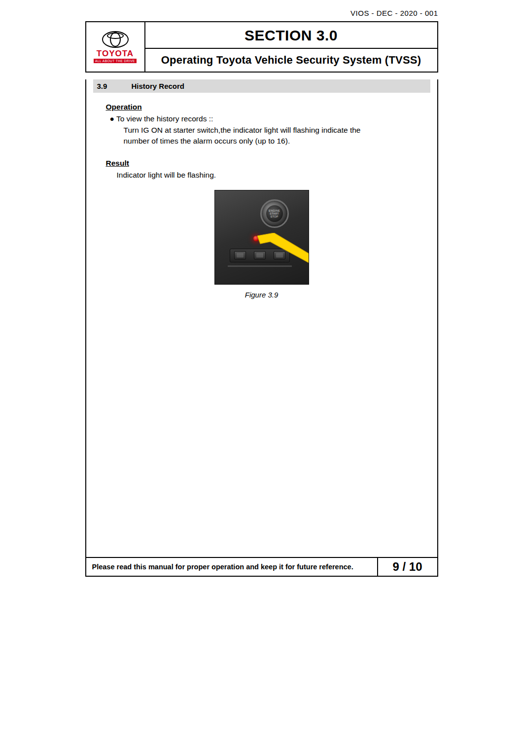VIOS - DEC - 2020 - 001
TOYOTA
ALL ABOUT THE DRIVE
SECTION 3.0
Operating Toyota Vehicle Security System (TVSS)
3.9 History Record
Operation
● To view the history records ::
Turn IG ON at starter switch,the indicator light will flashing indicate the
number of times the alarm occurs only (up to 16).
Result
Indicator light will be flashing.
ENGINE
START
STOP
Figure 3.9
Please read this manual for proper operation and keep it for future reference.
9 / 10